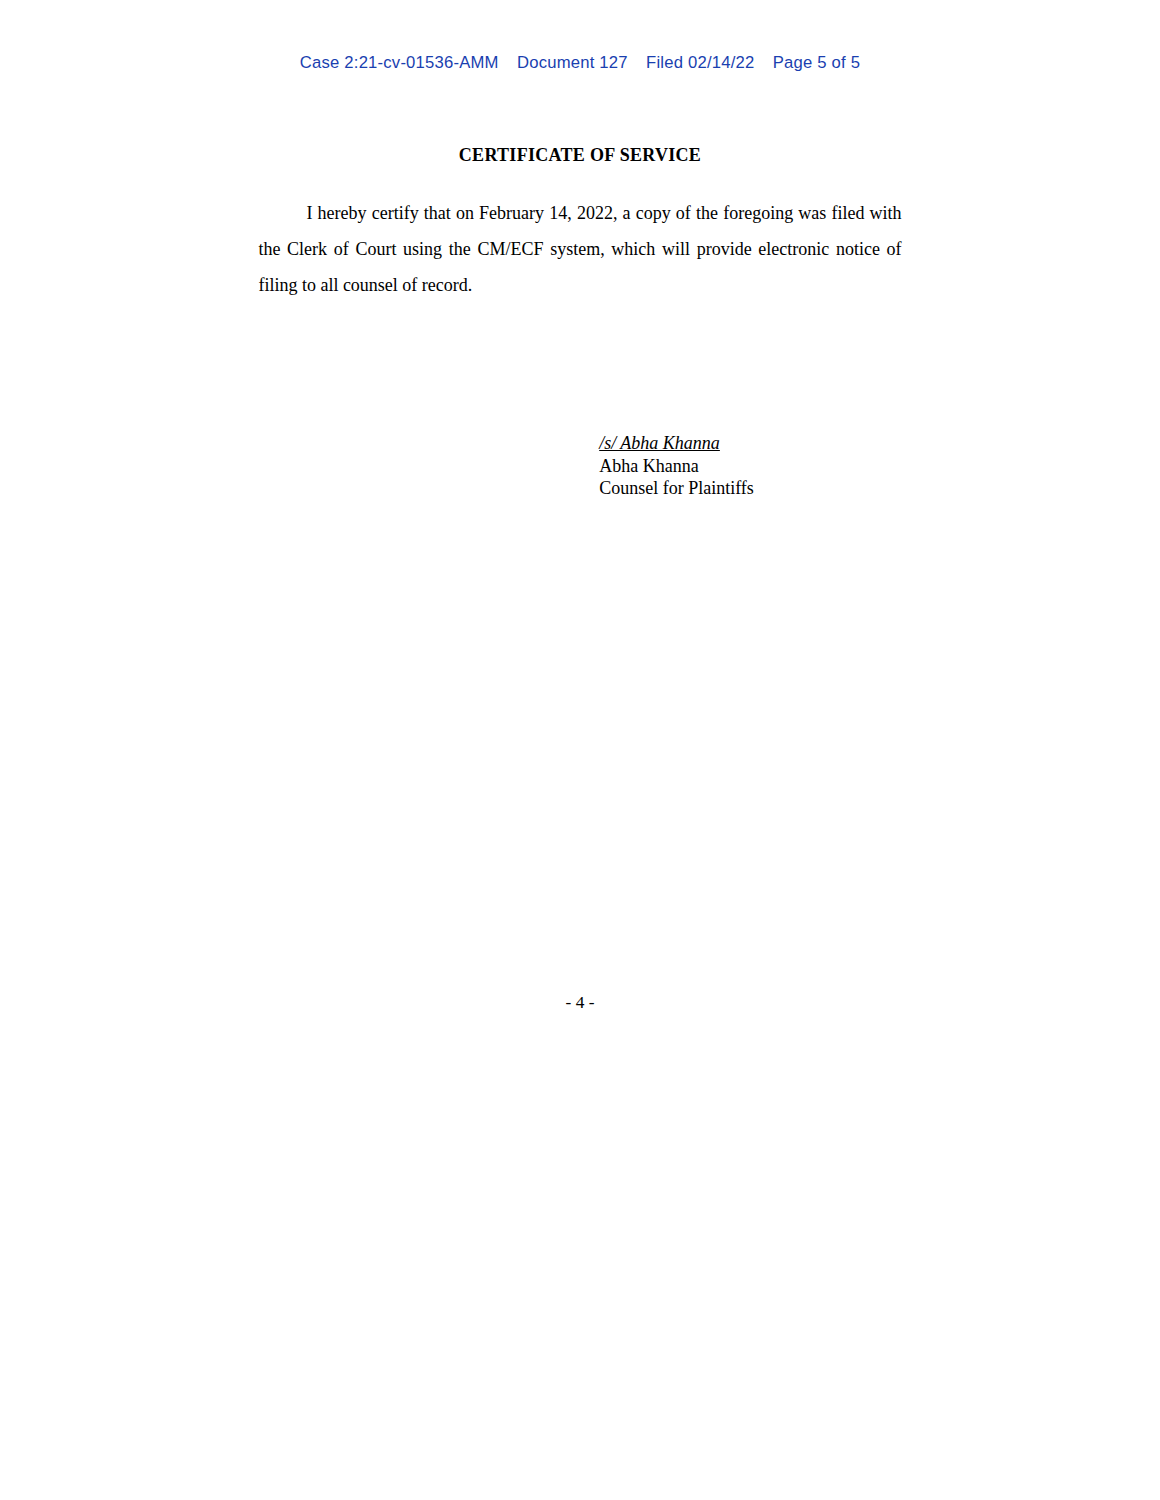Case 2:21-cv-01536-AMM Document 127 Filed 02/14/22 Page 5 of 5
CERTIFICATE OF SERVICE
I hereby certify that on February 14, 2022, a copy of the foregoing was filed with the Clerk of Court using the CM/ECF system, which will provide electronic notice of filing to all counsel of record.
/s/ Abha Khanna
Abha Khanna
Counsel for Plaintiffs
- 4 -